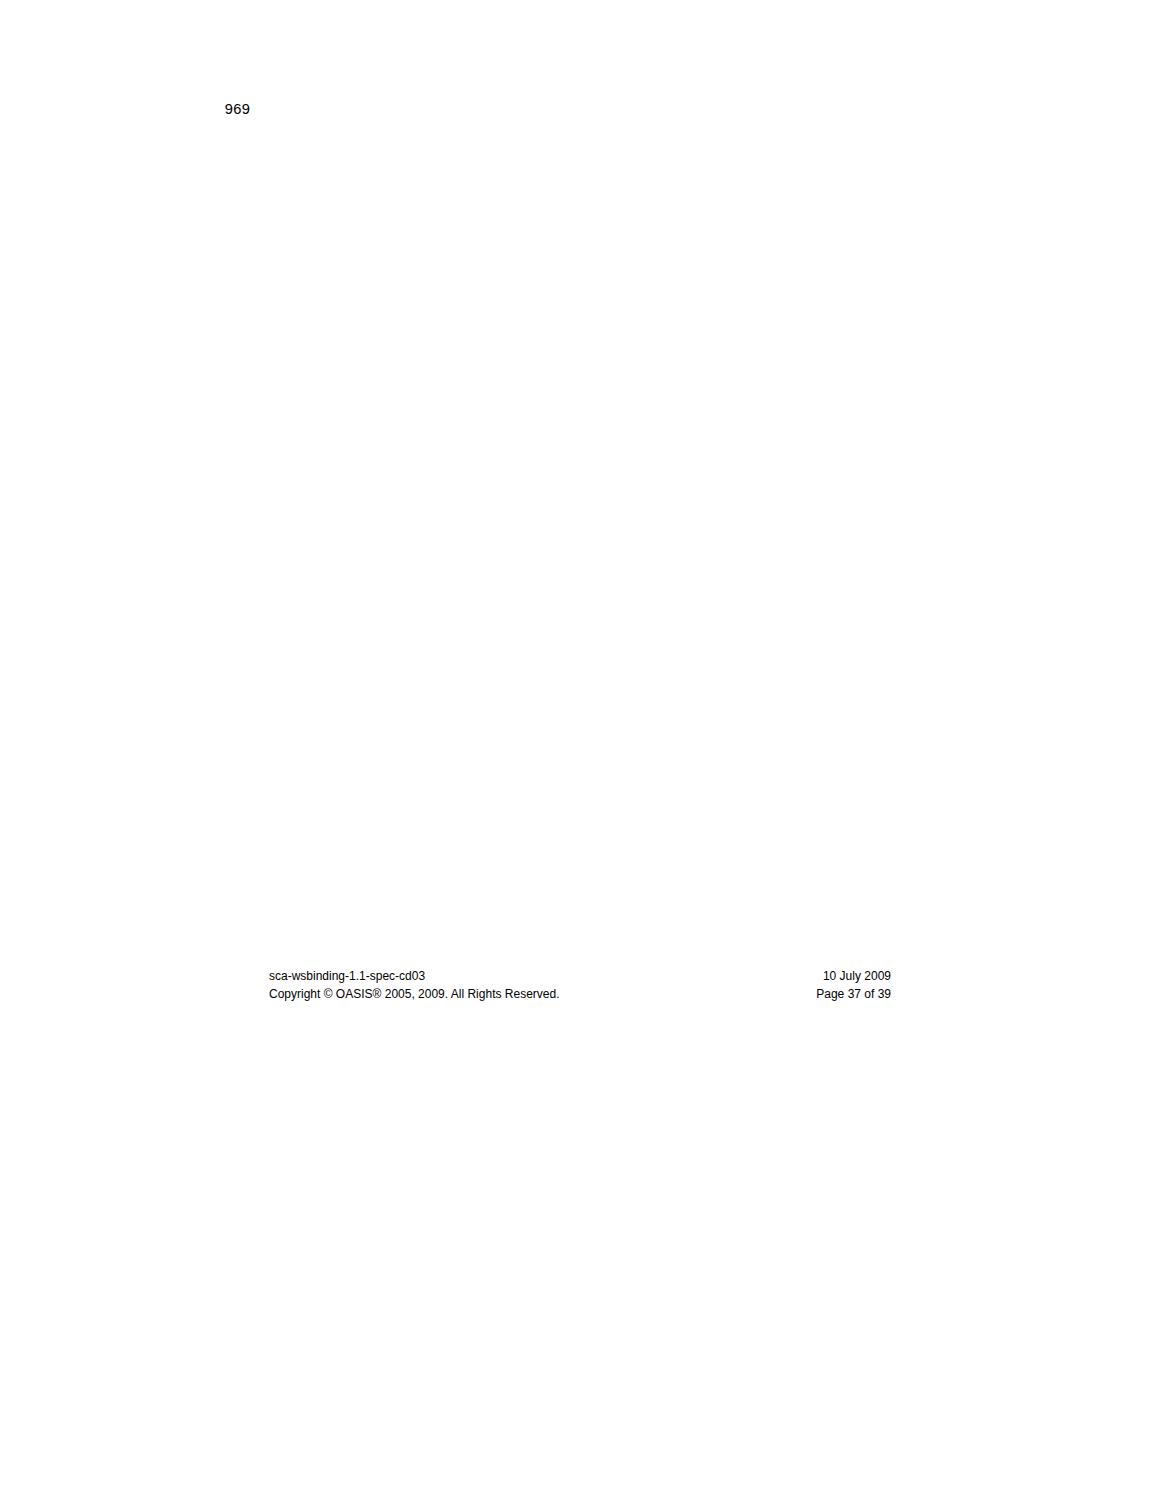969
| sca-wsbinding-1.1-spec-cd03 | 10 July 2009 |
| Copyright © OASIS® 2005, 2009. All Rights Reserved. | Page 37 of 39 |